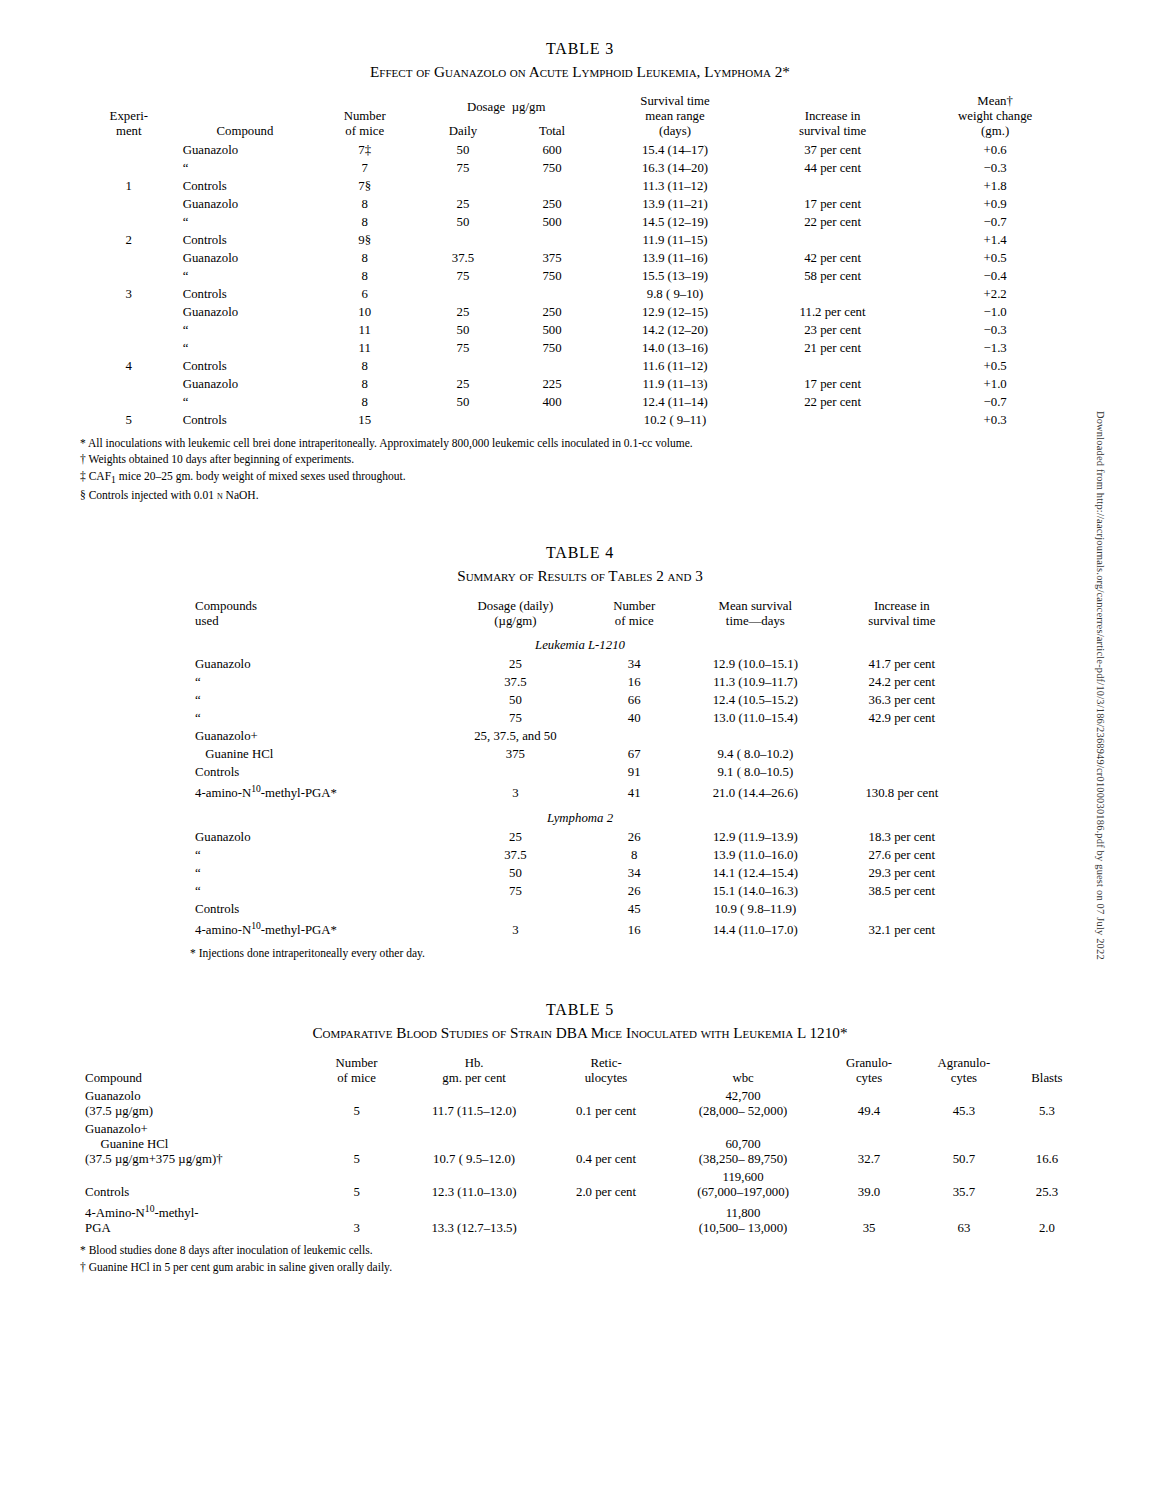Downloaded from http://aacrjournals.org/cancerres/article-pdf/10/3/186/2368949/cr0100030186.pdf by guest on 07 July 2022
TABLE 3
Effect of Guanazolo on Acute Lymphoid Leukemia, Lymphoma 2*
| Experi- ment | Compound | Number of mice | Dosage µg/gm | Survival time mean range (days) | Increase in survival time | Mean† weight change (gm.) |
| --- | --- | --- | --- | --- | --- | --- |
| Daily | Total |
| 1 | Guanazolo | 7‡ | 50 | 600 | 15.4 (14–17) | 37 per cent | +0.6 |
| “ | 7 | 75 | 750 | 16.3 (14–20) | 44 per cent | −0.3 |
| Controls | 7§ | | | 11.3 (11–12) | | +1.8 |
| 2 | Guanazolo | 8 | 25 | 250 | 13.9 (11–21) | 17 per cent | +0.9 |
| “ | 8 | 50 | 500 | 14.5 (12–19) | 22 per cent | −0.7 |
| Controls | 9§ | | | 11.9 (11–15) | | +1.4 |
| 3 | Guanazolo | 8 | 37.5 | 375 | 13.9 (11–16) | 42 per cent | +0.5 |
| “ | 8 | 75 | 750 | 15.5 (13–19) | 58 per cent | −0.4 |
| Controls | 6 | | | 9.8 ( 9–10) | | +2.2 |
| 4 | Guanazolo | 10 | 25 | 250 | 12.9 (12–15) | 11.2 per cent | −1.0 |
| “ | 11 | 50 | 500 | 14.2 (12–20) | 23 per cent | −0.3 |
| “ | 11 | 75 | 750 | 14.0 (13–16) | 21 per cent | −1.3 |
| Controls | 8 | | | 11.6 (11–12) | | +0.5 |
| 5 | Guanazolo | 8 | 25 | 225 | 11.9 (11–13) | 17 per cent | +1.0 |
| “ | 8 | 50 | 400 | 12.4 (11–14) | 22 per cent | −0.7 |
| Controls | 15 | | | 10.2 ( 9–11) | | +0.3 |
* All inoculations with leukemic cell brei done intraperitoneally. Approximately 800,000 leukemic cells inoculated in 0.1-cc volume.
† Weights obtained 10 days after beginning of experiments.
‡ CAF1 mice 20–25 gm. body weight of mixed sexes used throughout.
§ Controls injected with 0.01 n NaOH.
TABLE 4
Summary of Results of Tables 2 and 3
| Compounds used | Dosage (daily) (µg/gm) | Number of mice | Mean survival time—days | Increase in survival time |
| --- | --- | --- | --- | --- |
| Leukemia L-1210 |
| Guanazolo | 25 | 34 | 12.9 (10.0–15.1) | 41.7 per cent |
| “ | 37.5 | 16 | 11.3 (10.9–11.7) | 24.2 per cent |
| “ | 50 | 66 | 12.4 (10.5–15.2) | 36.3 per cent |
| “ | 75 | 40 | 13.0 (11.0–15.4) | 42.9 per cent |
| Guanazolo+ | 25, 37.5, and 50 | | | |
| Guanine HCl | 375 | 67 | 9.4 ( 8.0–10.2) | |
| Controls | | 91 | 9.1 ( 8.0–10.5) | |
| 4-amino-N 10 -methyl-PGA* | 3 | 41 | 21.0 (14.4–26.6) | 130.8 per cent |
| Lymphoma 2 |
| Guanazolo | 25 | 26 | 12.9 (11.9–13.9) | 18.3 per cent |
| “ | 37.5 | 8 | 13.9 (11.0–16.0) | 27.6 per cent |
| “ | 50 | 34 | 14.1 (12.4–15.4) | 29.3 per cent |
| “ | 75 | 26 | 15.1 (14.0–16.3) | 38.5 per cent |
| Controls | | 45 | 10.9 ( 9.8–11.9) | |
| 4-amino-N 10 -methyl-PGA* | 3 | 16 | 14.4 (11.0–17.0) | 32.1 per cent |
* Injections done intraperitoneally every other day.
TABLE 5
Comparative Blood Studies of Strain DBA Mice Inoculated with Leukemia L 1210*
| Compound | Number of mice | Hb. gm. per cent | Retic- ulocytes | wbc | Granulo- cytes | Agranulo- cytes | Blasts |
| --- | --- | --- | --- | --- | --- | --- | --- |
| Guanazolo (37.5 µg/gm) | 5 | 11.7 (11.5–12.0) | 0.1 per cent | 42,700 (28,000– 52,000) | 49.4 | 45.3 | 5.3 |
| Guanazolo+ Guanine HCl (37.5 µg/gm+375 µg/gm)† | 5 | 10.7 ( 9.5–12.0) | 0.4 per cent | 60,700 (38,250– 89,750) | 32.7 | 50.7 | 16.6 |
| Controls | 5 | 12.3 (11.0–13.0) | 2.0 per cent | 119,600 (67,000–197,000) | 39.0 | 35.7 | 25.3 |
| 4-Amino-N 10 -methyl- PGA | 3 | 13.3 (12.7–13.5) | | 11,800 (10,500– 13,000) | 35 | 63 | 2.0 |
* Blood studies done 8 days after inoculation of leukemic cells.
† Guanine HCl in 5 per cent gum arabic in saline given orally daily.